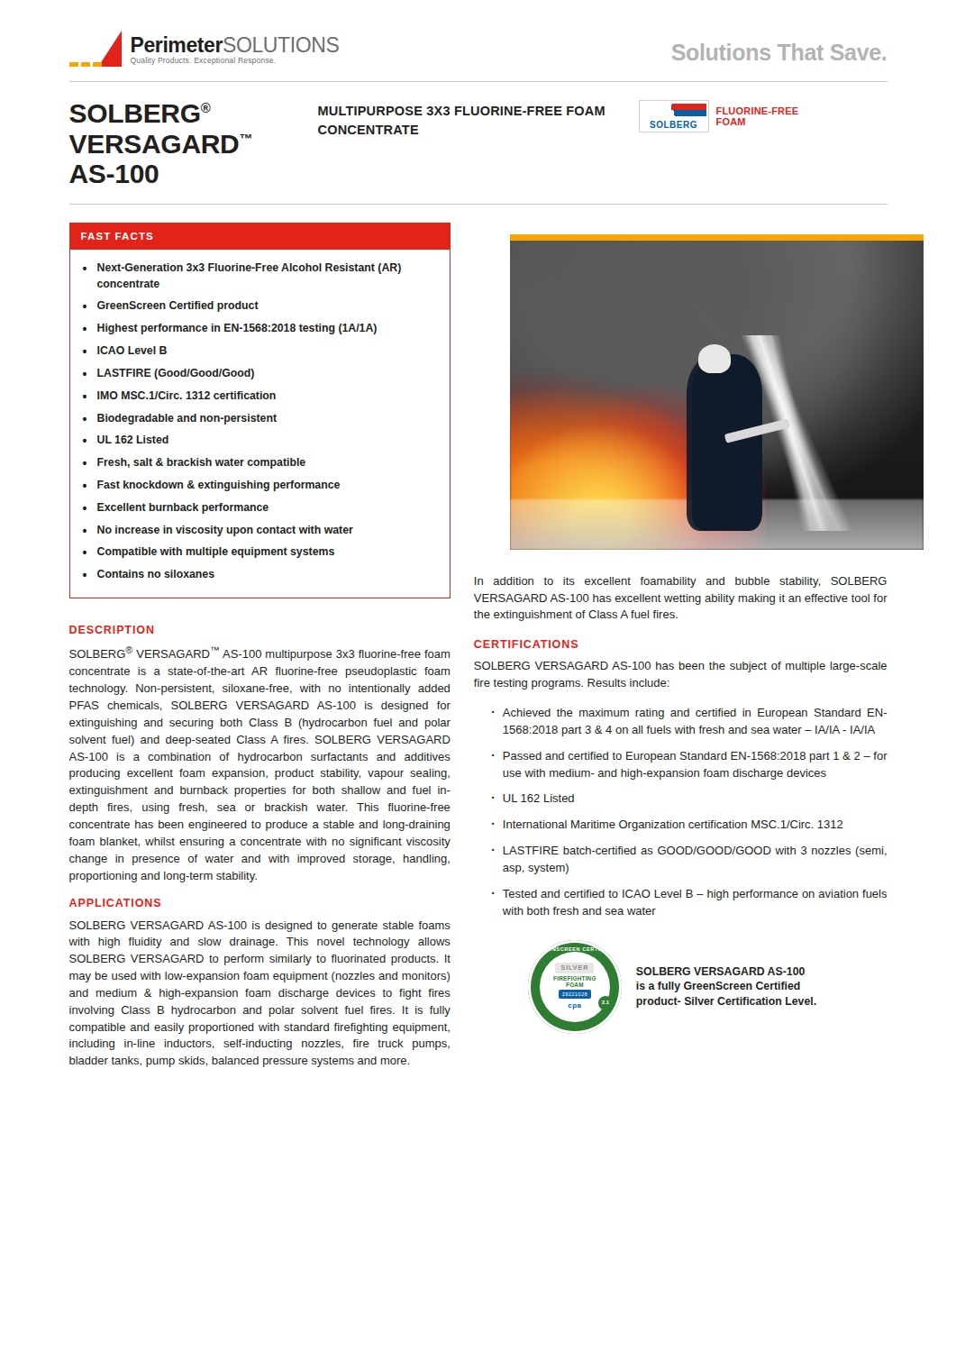PerimeterSOLUTIONS
Quality Products. Exceptional Response.
Solutions That Save.
SOLBERG®
VERSAGARD™
AS-100
MULTIPURPOSE 3X3 FLUORINE-FREE FOAM CONCENTRATE
SOLBERG
FLUORINE-FREE
FOAM
FAST FACTS
Next-Generation 3x3 Fluorine-Free Alcohol Resistant (AR) concentrate
GreenScreen Certified product
Highest performance in EN-1568:2018 testing (1A/1A)
ICAO Level B
LASTFIRE (Good/Good/Good)
IMO MSC.1/Circ. 1312 certification
Biodegradable and non-persistent
UL 162 Listed
Fresh, salt & brackish water compatible
Fast knockdown & extinguishing performance
Excellent burnback performance
No increase in viscosity upon contact with water
Compatible with multiple equipment systems
Contains no siloxanes
DESCRIPTION
SOLBERG® VERSAGARD™ AS-100 multipurpose 3x3 fluorine-free foam concentrate is a state-of-the-art AR fluorine-free pseudoplastic foam technology. Non-persistent, siloxane-free, with no intentionally added PFAS chemicals, SOLBERG VERSAGARD AS-100 is designed for extinguishing and securing both Class B (hydrocarbon fuel and polar solvent fuel) and deep-seated Class A fires. SOLBERG VERSAGARD AS-100 is a combination of hydrocarbon surfactants and additives producing excellent foam expansion, product stability, vapour sealing, extinguishment and burnback properties for both shallow and fuel in-depth fires, using fresh, sea or brackish water. This fluorine-free concentrate has been engineered to produce a stable and long-draining foam blanket, whilst ensuring a concentrate with no significant viscosity change in presence of water and with improved storage, handling, proportioning and long-term stability.
APPLICATIONS
SOLBERG VERSAGARD AS-100 is designed to generate stable foams with high fluidity and slow drainage. This novel technology allows SOLBERG VERSAGARD to perform similarly to fluorinated products. It may be used with low-expansion foam equipment (nozzles and monitors) and medium & high-expansion foam discharge devices to fight fires involving Class B hydrocarbon and polar solvent fuel fires. It is fully compatible and easily proportioned with standard firefighting equipment, including in-line inductors, self-inducting nozzles, fire truck pumps, bladder tanks, pump skids, balanced pressure systems and more.
In addition to its excellent foamability and bubble stability, SOLBERG VERSAGARD AS-100 has excellent wetting ability making it an effective tool for the extinguishment of Class A fuel fires.
CERTIFICATIONS
SOLBERG VERSAGARD AS-100 has been the subject of multiple large-scale fire testing programs. Results include:
Achieved the maximum rating and certified in European Standard EN-1568:2018 part 3 & 4 on all fuels with fresh and sea water – IA/IA - IA/IA
Passed and certified to European Standard EN-1568:2018 part 1 & 2 – for use with medium- and high-expansion foam discharge devices
UL 162 Listed
International Maritime Organization certification MSC.1/Circ. 1312
LASTFIRE batch-certified as GOOD/GOOD/GOOD with 3 nozzles (semi, asp, system)
Tested and certified to ICAO Level B – high performance on aviation fuels with both fresh and sea water
SILVER FIREFIGHTING
FOAM 29221028 cpa 2.1
SOLBERG VERSAGARD AS-100
is a fully GreenScreen Certified
product- Silver Certification Level.